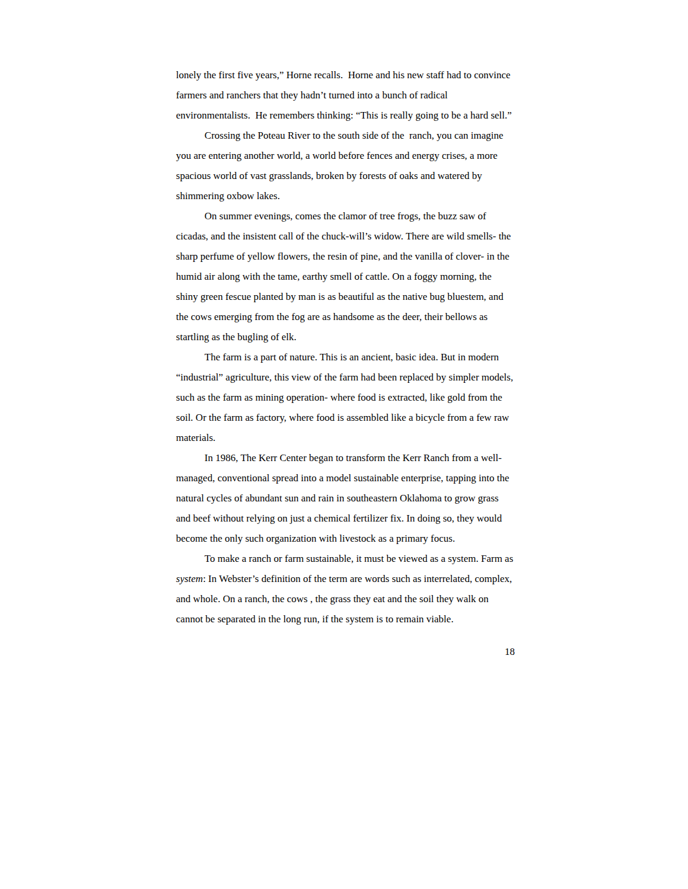lonely the first five years,” Horne recalls. Horne and his new staff had to convince farmers and ranchers that they hadn’t turned into a bunch of radical environmentalists. He remembers thinking: “This is really going to be a hard sell.”
Crossing the Poteau River to the south side of the ranch, you can imagine you are entering another world, a world before fences and energy crises, a more spacious world of vast grasslands, broken by forests of oaks and watered by shimmering oxbow lakes.
On summer evenings, comes the clamor of tree frogs, the buzz saw of cicadas, and the insistent call of the chuck-will’s widow. There are wild smells- the sharp perfume of yellow flowers, the resin of pine, and the vanilla of clover- in the humid air along with the tame, earthy smell of cattle. On a foggy morning, the shiny green fescue planted by man is as beautiful as the native bug bluestem, and the cows emerging from the fog are as handsome as the deer, their bellows as startling as the bugling of elk.
The farm is a part of nature. This is an ancient, basic idea. But in modern “industrial” agriculture, this view of the farm had been replaced by simpler models, such as the farm as mining operation- where food is extracted, like gold from the soil. Or the farm as factory, where food is assembled like a bicycle from a few raw materials.
In 1986, The Kerr Center began to transform the Kerr Ranch from a well-managed, conventional spread into a model sustainable enterprise, tapping into the natural cycles of abundant sun and rain in southeastern Oklahoma to grow grass and beef without relying on just a chemical fertilizer fix. In doing so, they would become the only such organization with livestock as a primary focus.
To make a ranch or farm sustainable, it must be viewed as a system. Farm as system: In Webster’s definition of the term are words such as interrelated, complex, and whole. On a ranch, the cows , the grass they eat and the soil they walk on cannot be separated in the long run, if the system is to remain viable.
18